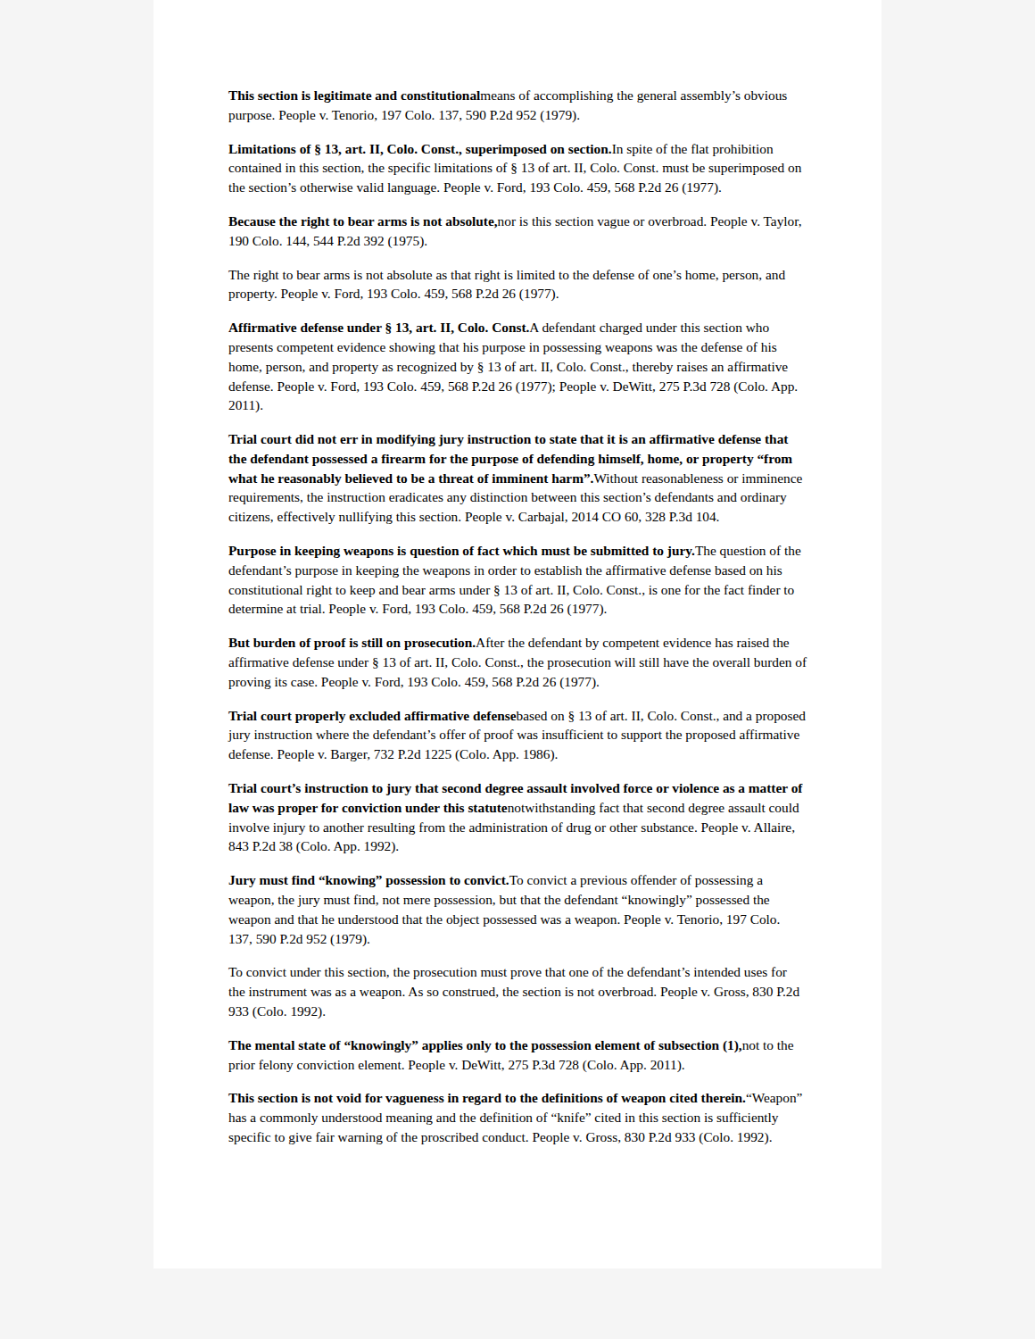This section is legitimate and constitutionalmeans of accomplishing the general assembly’s obvious purpose. People v. Tenorio, 197 Colo. 137, 590 P.2d 952 (1979).
Limitations of § 13, art. II, Colo. Const., superimposed on section. In spite of the flat prohibition contained in this section, the specific limitations of § 13 of art. II, Colo. Const. must be superimposed on the section’s otherwise valid language. People v. Ford, 193 Colo. 459, 568 P.2d 26 (1977).
Because the right to bear arms is not absolute, nor is this section vague or overbroad. People v. Taylor, 190 Colo. 144, 544 P.2d 392 (1975).
The right to bear arms is not absolute as that right is limited to the defense of one’s home, person, and property. People v. Ford, 193 Colo. 459, 568 P.2d 26 (1977).
Affirmative defense under § 13, art. II, Colo. Const. A defendant charged under this section who presents competent evidence showing that his purpose in possessing weapons was the defense of his home, person, and property as recognized by § 13 of art. II, Colo. Const., thereby raises an affirmative defense. People v. Ford, 193 Colo. 459, 568 P.2d 26 (1977); People v. DeWitt, 275 P.3d 728 (Colo. App. 2011).
Trial court did not err in modifying jury instruction to state that it is an affirmative defense that the defendant possessed a firearm for the purpose of defending himself, home, or property “from what he reasonably believed to be a threat of imminent harm”. Without reasonableness or imminence requirements, the instruction eradicates any distinction between this section’s defendants and ordinary citizens, effectively nullifying this section. People v. Carbajal, 2014 CO 60, 328 P.3d 104.
Purpose in keeping weapons is question of fact which must be submitted to jury. The question of the defendant’s purpose in keeping the weapons in order to establish the affirmative defense based on his constitutional right to keep and bear arms under § 13 of art. II, Colo. Const., is one for the fact finder to determine at trial. People v. Ford, 193 Colo. 459, 568 P.2d 26 (1977).
But burden of proof is still on prosecution. After the defendant by competent evidence has raised the affirmative defense under § 13 of art. II, Colo. Const., the prosecution will still have the overall burden of proving its case. People v. Ford, 193 Colo. 459, 568 P.2d 26 (1977).
Trial court properly excluded affirmative defensebased on § 13 of art. II, Colo. Const., and a proposed jury instruction where the defendant’s offer of proof was insufficient to support the proposed affirmative defense. People v. Barger, 732 P.2d 1225 (Colo. App. 1986).
Trial court’s instruction to jury that second degree assault involved force or violence as a matter of law was proper for conviction under this statutenotwithstanding fact that second degree assault could involve injury to another resulting from the administration of drug or other substance. People v. Allaire, 843 P.2d 38 (Colo. App. 1992).
Jury must find “knowing” possession to convict. To convict a previous offender of possessing a weapon, the jury must find, not mere possession, but that the defendant “knowingly” possessed the weapon and that he understood that the object possessed was a weapon. People v. Tenorio, 197 Colo. 137, 590 P.2d 952 (1979).
To convict under this section, the prosecution must prove that one of the defendant’s intended uses for the instrument was as a weapon. As so construed, the section is not overbroad. People v. Gross, 830 P.2d 933 (Colo. 1992).
The mental state of “knowingly” applies only to the possession element of subsection (1), not to the prior felony conviction element. People v. DeWitt, 275 P.3d 728 (Colo. App. 2011).
This section is not void for vagueness in regard to the definitions of weapon cited therein.“Weapon” has a commonly understood meaning and the definition of “knife” cited in this section is sufficiently specific to give fair warning of the proscribed conduct. People v. Gross, 830 P.2d 933 (Colo. 1992).